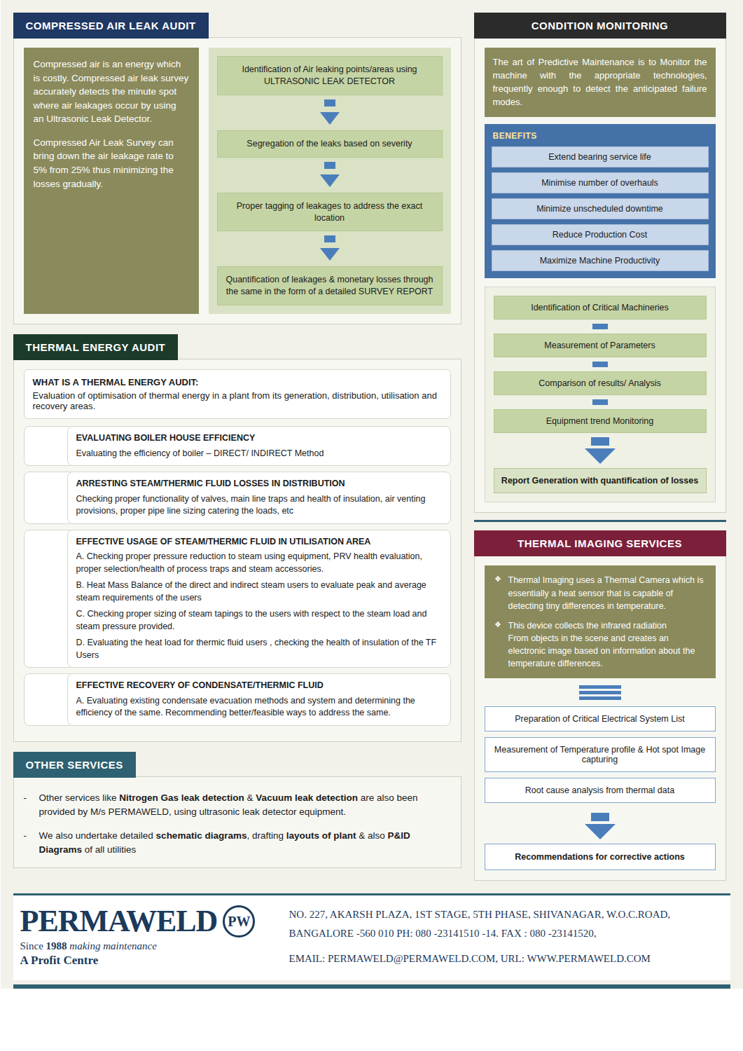COMPRESSED AIR LEAK AUDIT
Compressed air is an energy which is costly. Compressed air leak survey accurately detects the minute spot where air leakages occur by using an Ultrasonic Leak Detector.
Compressed Air Leak Survey can bring down the air leakage rate to 5% from 25% thus minimizing the losses gradually.
Identification of Air leaking points/areas using ULTRASONIC LEAK DETECTOR
Segregation of the leaks based on severity
Proper tagging of leakages to address the exact location
Quantification of leakages & monetary losses through the same in the form of a detailed SURVEY REPORT
THERMAL ENERGY AUDIT
WHAT IS A THERMAL ENERGY AUDIT: Evaluation of optimisation of thermal energy in a plant from its generation, distribution, utilisation and recovery areas.
EVALUATING BOILER HOUSE EFFICIENCY
Evaluating the efficiency of boiler – DIRECT/ INDIRECT Method
ARRESTING STEAM/THERMIC FLUID LOSSES IN DISTRIBUTION
Checking proper functionality of valves, main line traps and health of insulation, air venting provisions, proper pipe line sizing catering the loads, etc
EFFECTIVE USAGE OF STEAM/THERMIC FLUID IN UTILISATION AREA
A. Checking proper pressure reduction to steam using equipment, PRV health evaluation, proper selection/health of process traps and steam accessories.
B. Heat Mass Balance of the direct and indirect steam users to evaluate peak and average steam requirements of the users
C. Checking proper sizing of steam tapings to the users with respect to the steam load and steam pressure provided.
D. Evaluating the heat load for thermic fluid users , checking the health of insulation of the TF Users
EFFECTIVE RECOVERY OF CONDENSATE/THERMIC FLUID
A. Evaluating existing condensate evacuation methods and system and determining the efficiency of the same. Recommending better/feasible ways to address the same.
OTHER SERVICES
- Other services like Nitrogen Gas leak detection & Vacuum leak detection are also been provided by M/s PERMAWELD, using ultrasonic leak detector equipment.
- We also undertake detailed schematic diagrams, drafting layouts of plant & also P&ID Diagrams of all utilities
CONDITION MONITORING
The art of Predictive Maintenance is to Monitor the machine with the appropriate technologies, frequently enough to detect the anticipated failure modes.
BENEFITS
Extend bearing service life
Minimise number of overhauls
Minimize unscheduled downtime
Reduce Production Cost
Maximize Machine Productivity
Identification of Critical Machineries
Measurement of Parameters
Comparison of results/ Analysis
Equipment trend Monitoring
Report Generation with quantification of losses
THERMAL IMAGING SERVICES
Thermal Imaging uses a Thermal Camera which is essentially a heat sensor that is capable of detecting tiny differences in temperature.
This device collects the infrared radiation
From objects in the scene and creates an electronic image based on information about the temperature differences.
Preparation of Critical Electrical System List
Measurement of Temperature profile & Hot spot Image capturing
Root cause analysis from thermal data
Recommendations for corrective actions
PERMAWELD
PW
Since 1988 making maintenance
A Profit Centre
NO. 227, AKARSH PLAZA, 1ST STAGE, 5TH PHASE, SHIVANAGAR, W.O.C.ROAD,
BANGALORE -560 010 PH: 080 -23141510 -14. FAX : 080 -23141520,
EMAIL: PERMAWELD@PERMAWELD.COM, URL: WWW.PERMAWELD.COM